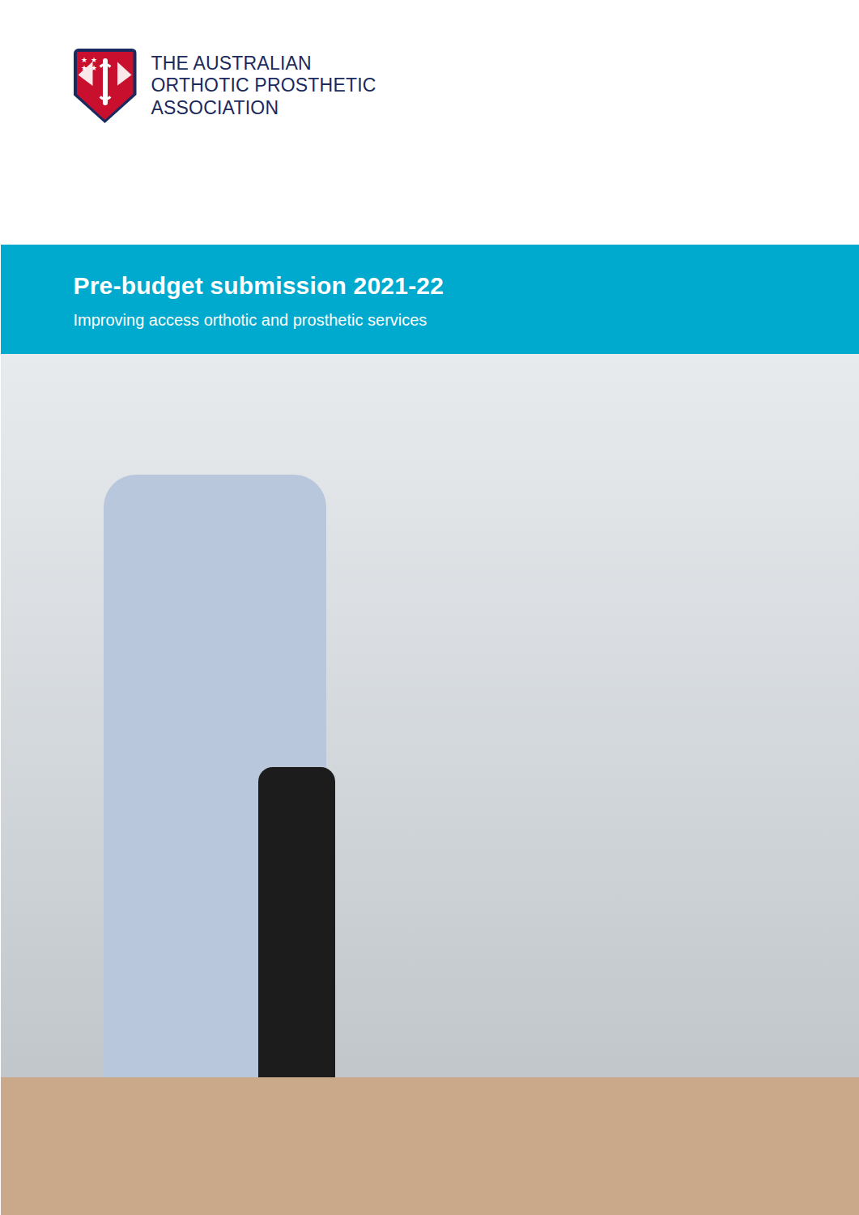★ ★
★ ★
The Australian
Orthotic Prosthetic
Association
Pre-budget submission 2021-22
Improving access orthotic and prosthetic services